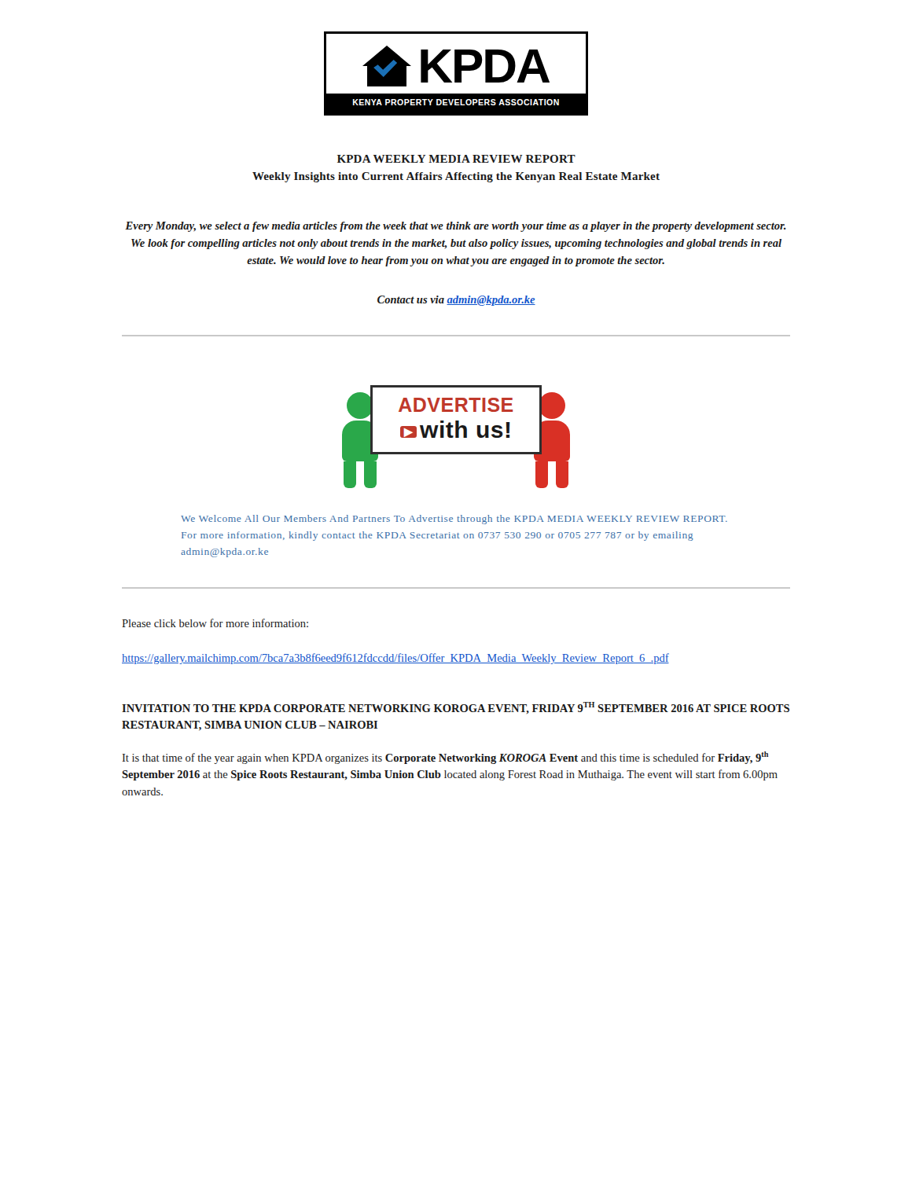KPDA
KENYA PROPERTY DEVELOPERS ASSOCIATION
KPDA WEEKLY MEDIA REVIEW REPORT
Weekly Insights into Current Affairs Affecting the Kenyan Real Estate Market
Every Monday, we select a few media articles from the week that we think are worth your time as a player in the property development sector. We look for compelling articles not only about trends in the market, but also policy issues, upcoming technologies and global trends in real estate. We would love to hear from you on what you are engaged in to promote the sector.
Contact us via admin@kpda.or.ke
ADVERTISE
▶with us!
We Welcome All Our Members And Partners To Advertise through the KPDA MEDIA WEEKLY REVIEW REPORT. For more information, kindly contact the KPDA Secretariat on 0737 530 290 or 0705 277 787 or by emailing admin@kpda.or.ke
Please click below for more information:
https://gallery.mailchimp.com/7bca7a3b8f6eed9f612fdccdd/files/Offer_KPDA_Media_Weekly_Review_Report_6_.pdf
Invitation to the KPDA Corporate Networking Koroga Event, Friday 9th September 2016 at Spice Roots Restaurant, Simba Union Club – Nairobi
It is that time of the year again when KPDA organizes its Corporate Networking KOROGA Event and this time is scheduled for Friday, 9th September 2016 at the Spice Roots Restaurant, Simba Union Club located along Forest Road in Muthaiga. The event will start from 6.00pm onwards.